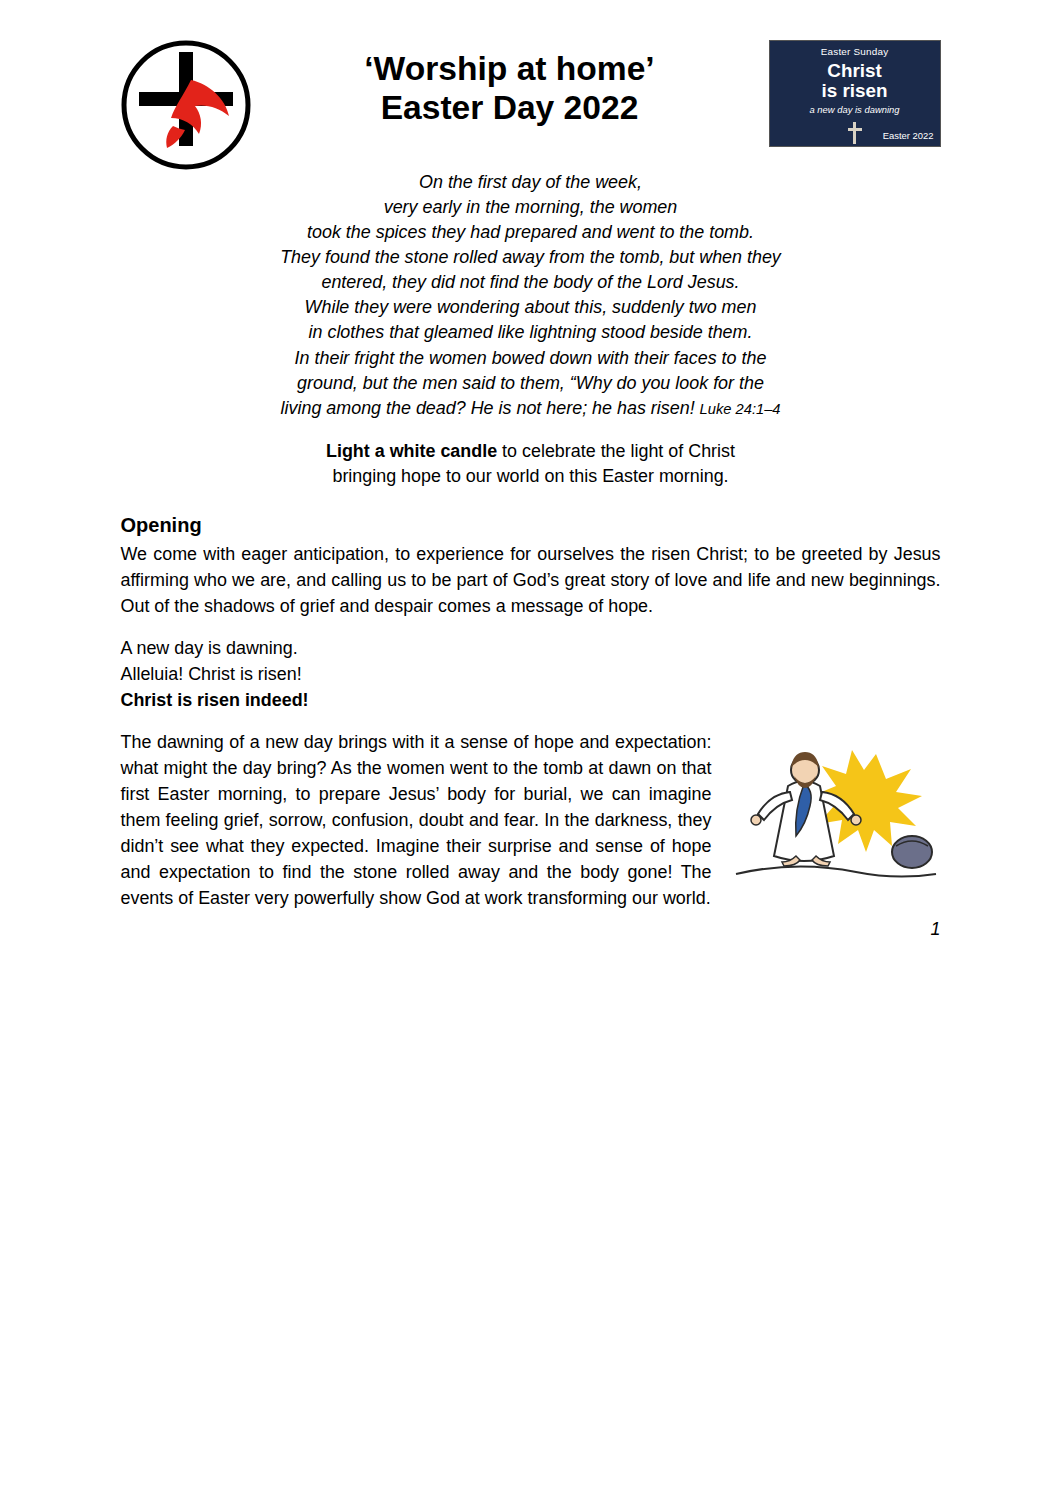Uniting Church logo
‘Worship at home’
Easter Day 2022
Easter Sunday
Christ
is risen
a new day is dawning
Easter 2022
On the first day of the week,
very early in the morning, the women
took the spices they had prepared and went to the tomb.
They found the stone rolled away from the tomb, but when they
entered, they did not find the body of the Lord Jesus.
While they were wondering about this, suddenly two men
in clothes that gleamed like lightning stood beside them.
In their fright the women bowed down with their faces to the
ground, but the men said to them, “Why do you look for the
living among the dead? He is not here; he has risen! Luke 24:1–4
Light a white candle to celebrate the light of Christ
bringing hope to our world on this Easter morning.
Opening
We come with eager anticipation, to experience for ourselves the risen Christ; to be greeted by Jesus affirming who we are, and calling us to be part of God’s great story of love and life and new beginnings. Out of the shadows of grief and despair comes a message of hope.
A new day is dawning.
Alleluia! Christ is risen!
Christ is risen indeed!
The risen Christ before the empty tomb
The dawning of a new day brings with it a sense of hope and expectation: what might the day bring? As the women went to the tomb at dawn on that first Easter morning, to prepare Jesus’ body for burial, we can imagine them feeling grief, sorrow, confusion, doubt and fear. In the darkness, they didn’t see what they expected. Imagine their surprise and sense of hope and expectation to find the stone rolled away and the body gone! The events of Easter very powerfully show God at work transforming our world.
1